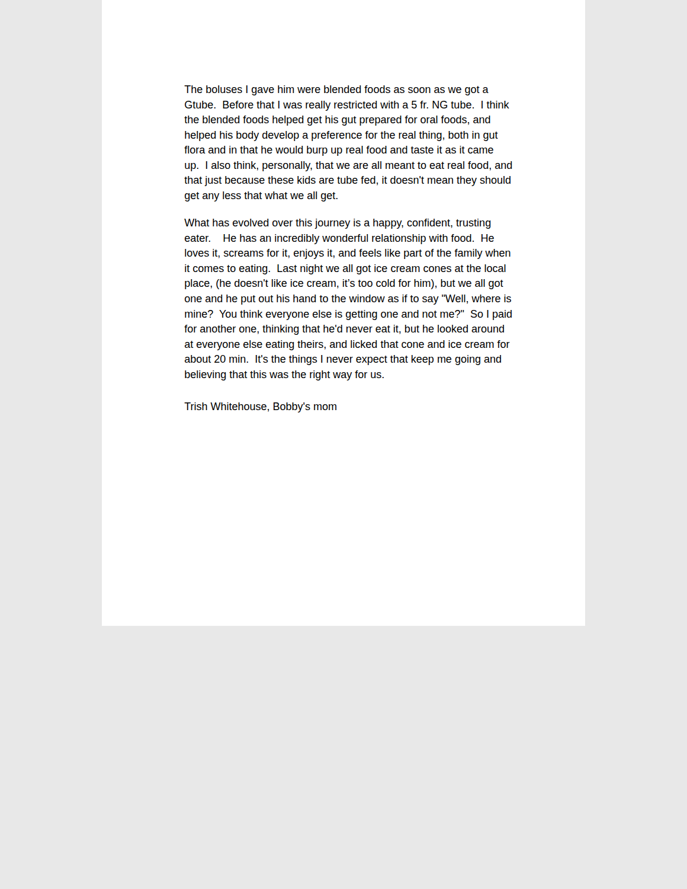The boluses I gave him were blended foods as soon as we got a Gtube. Before that I was really restricted with a 5 fr. NG tube. I think the blended foods helped get his gut prepared for oral foods, and helped his body develop a preference for the real thing, both in gut flora and in that he would burp up real food and taste it as it came up. I also think, personally, that we are all meant to eat real food, and that just because these kids are tube fed, it doesn't mean they should get any less that what we all get.
What has evolved over this journey is a happy, confident, trusting eater. He has an incredibly wonderful relationship with food. He loves it, screams for it, enjoys it, and feels like part of the family when it comes to eating. Last night we all got ice cream cones at the local place, (he doesn't like ice cream, it’s too cold for him), but we all got one and he put out his hand to the window as if to say "Well, where is mine? You think everyone else is getting one and not me?" So I paid for another one, thinking that he'd never eat it, but he looked around at everyone else eating theirs, and licked that cone and ice cream for about 20 min. It's the things I never expect that keep me going and believing that this was the right way for us.
Trish Whitehouse, Bobby's mom